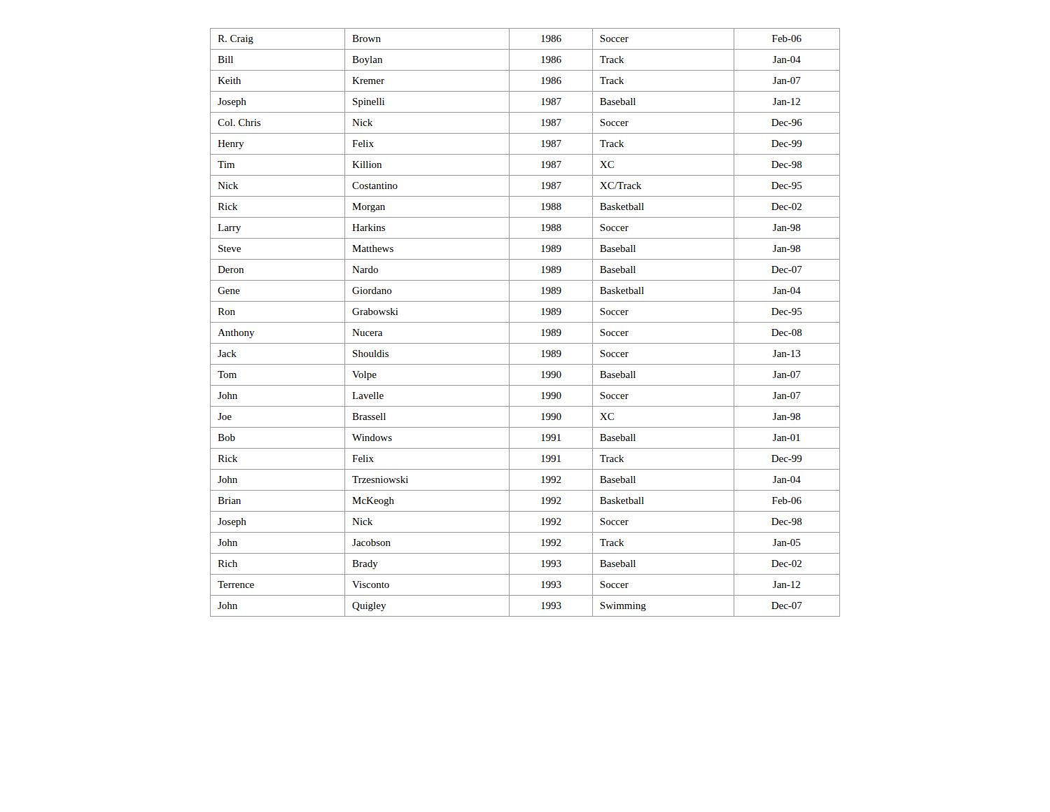| R. Craig | Brown | 1986 | Soccer | Feb-06 |
| Bill | Boylan | 1986 | Track | Jan-04 |
| Keith | Kremer | 1986 | Track | Jan-07 |
| Joseph | Spinelli | 1987 | Baseball | Jan-12 |
| Col. Chris | Nick | 1987 | Soccer | Dec-96 |
| Henry | Felix | 1987 | Track | Dec-99 |
| Tim | Killion | 1987 | XC | Dec-98 |
| Nick | Costantino | 1987 | XC/Track | Dec-95 |
| Rick | Morgan | 1988 | Basketball | Dec-02 |
| Larry | Harkins | 1988 | Soccer | Jan-98 |
| Steve | Matthews | 1989 | Baseball | Jan-98 |
| Deron | Nardo | 1989 | Baseball | Dec-07 |
| Gene | Giordano | 1989 | Basketball | Jan-04 |
| Ron | Grabowski | 1989 | Soccer | Dec-95 |
| Anthony | Nucera | 1989 | Soccer | Dec-08 |
| Jack | Shouldis | 1989 | Soccer | Jan-13 |
| Tom | Volpe | 1990 | Baseball | Jan-07 |
| John | Lavelle | 1990 | Soccer | Jan-07 |
| Joe | Brassell | 1990 | XC | Jan-98 |
| Bob | Windows | 1991 | Baseball | Jan-01 |
| Rick | Felix | 1991 | Track | Dec-99 |
| John | Trzesniowski | 1992 | Baseball | Jan-04 |
| Brian | McKeogh | 1992 | Basketball | Feb-06 |
| Joseph | Nick | 1992 | Soccer | Dec-98 |
| John | Jacobson | 1992 | Track | Jan-05 |
| Rich | Brady | 1993 | Baseball | Dec-02 |
| Terrence | Visconto | 1993 | Soccer | Jan-12 |
| John | Quigley | 1993 | Swimming | Dec-07 |